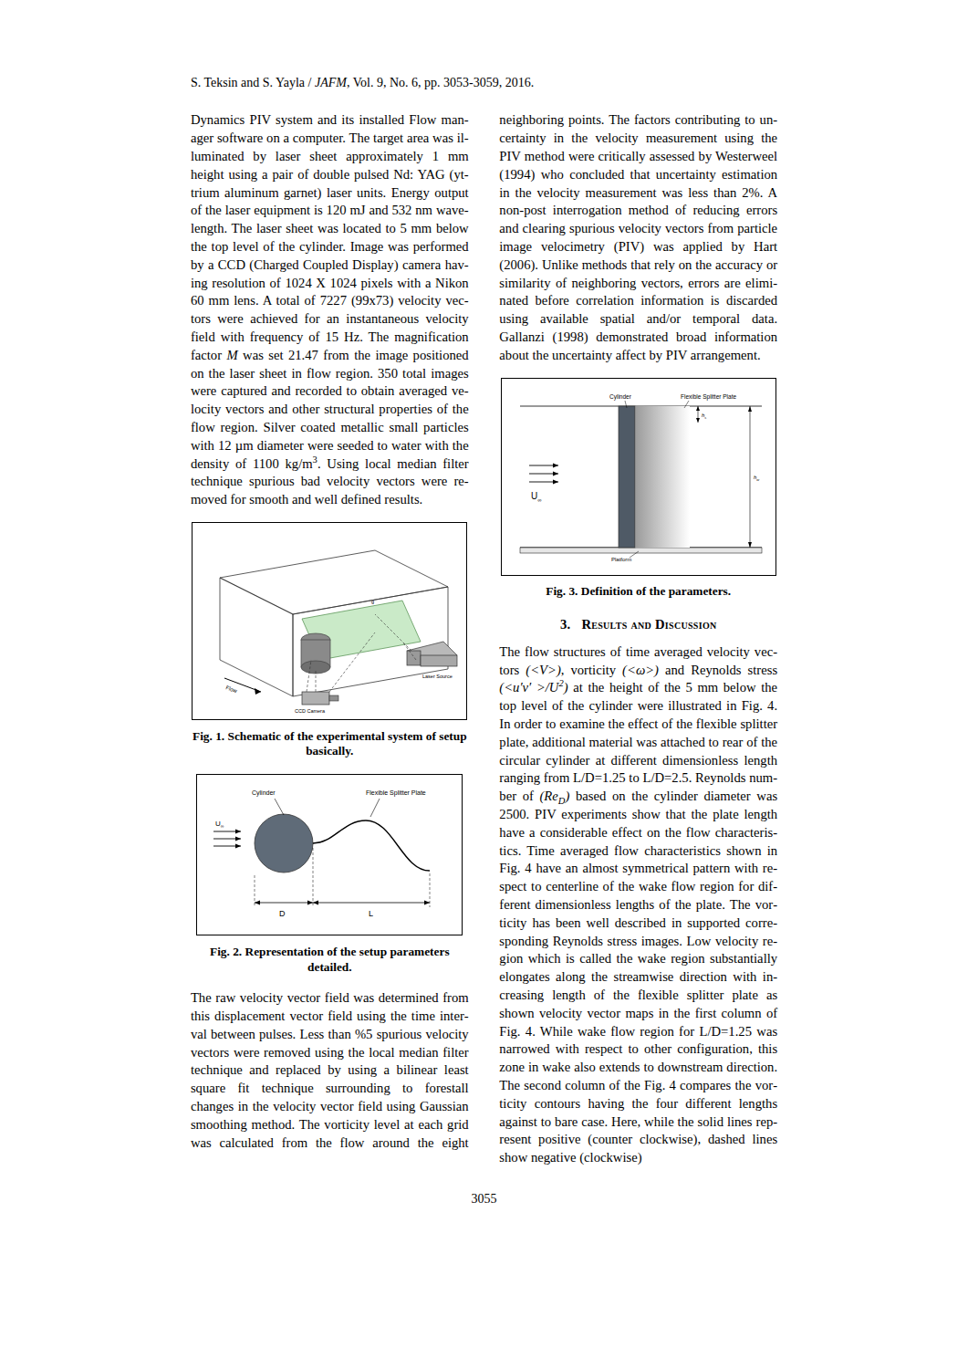S. Teksin and S. Yayla / JAFM, Vol. 9, No. 6, pp. 3053-3059, 2016.
Dynamics PIV system and its installed Flow manager software on a computer. The target area was illuminated by laser sheet approximately 1 mm height using a pair of double pulsed Nd: YAG (yttrium aluminum garnet) laser units. Energy output of the laser equipment is 120 mJ and 532 nm wavelength. The laser sheet was located to 5 mm below the top level of the cylinder. Image was performed by a CCD (Charged Coupled Display) camera having resolution of 1024 X 1024 pixels with a Nikon 60 mm lens. A total of 7227 (99x73) velocity vectors were achieved for an instantaneous velocity field with frequency of 15 Hz. The magnification factor M was set 21.47 from the image positioned on the laser sheet in flow region. 350 total images were captured and recorded to obtain averaged velocity vectors and other structural properties of the flow region. Silver coated metallic small particles with 12 µm diameter were seeded to water with the density of 1100 kg/m3. Using local median filter technique spurious bad velocity vectors were removed for smooth and well defined results.
Laser Source CCD Camera Flow g
Fig. 1. Schematic of the experimental system of setup basically.
Cylinder Flexible Splitter Plate U∞ D L
Fig. 2. Representation of the setup parameters detailed.
The raw velocity vector field was determined from this displacement vector field using the time interval between pulses. Less than %5 spurious velocity vectors were removed using the local median filter technique and replaced by using a bilinear least square fit technique surrounding to forestall changes in the velocity vector field using Gaussian smoothing method. The vorticity level at each grid was calculated from the flow around the eight neighboring points. The factors contributing to uncertainty in the velocity measurement using the PIV method were critically assessed by Westerweel (1994) who concluded that uncertainty estimation in the velocity measurement was less than 2%. A non-post interrogation method of reducing errors and clearing spurious velocity vectors from particle image velocimetry (PIV) was applied by Hart (2006). Unlike methods that rely on the accuracy or similarity of neighboring vectors, errors are eliminated before correlation information is discarded using available spatial and/or temporal data. Gallanzi (1998) demonstrated broad information about the uncertainty affect by PIV arrangement.
Platform Cylinder Flexible Splitter Plate hs hw U∞
Fig. 3. Definition of the parameters.
3. Results and Discussion
The flow structures of time averaged velocity vectors (<V>), vorticity (<ω>) and Reynolds stress (<u′v′ >/U2) at the height of the 5 mm below the top level of the cylinder were illustrated in Fig. 4. In order to examine the effect of the flexible splitter plate, additional material was attached to rear of the circular cylinder at different dimensionless length ranging from L/D=1.25 to L/D=2.5. Reynolds number of (ReD) based on the cylinder diameter was 2500. PIV experiments show that the plate length have a considerable effect on the flow characteristics. Time averaged flow characteristics shown in Fig. 4 have an almost symmetrical pattern with respect to centerline of the wake flow region for different dimensionless lengths of the plate. The vorticity has been well described in supported corresponding Reynolds stress images. Low velocity region which is called the wake region substantially elongates along the streamwise direction with increasing length of the flexible splitter plate as shown velocity vector maps in the first column of Fig. 4. While wake flow region for L/D=1.25 was narrowed with respect to other configuration, this zone in wake also extends to downstream direction. The second column of the Fig. 4 compares the vorticity contours having the four different lengths against to bare case. Here, while the solid lines represent positive (counter clockwise), dashed lines show negative (clockwise)
3055